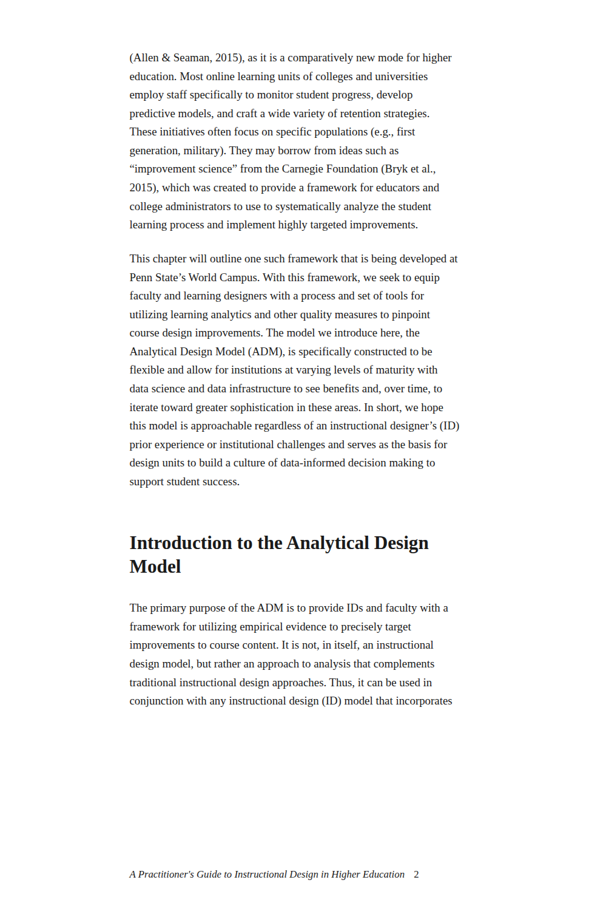(Allen & Seaman, 2015), as it is a comparatively new mode for higher education. Most online learning units of colleges and universities employ staff specifically to monitor student progress, develop predictive models, and craft a wide variety of retention strategies. These initiatives often focus on specific populations (e.g., first generation, military). They may borrow from ideas such as “improvement science” from the Carnegie Foundation (Bryk et al., 2015), which was created to provide a framework for educators and college administrators to use to systematically analyze the student learning process and implement highly targeted improvements.
This chapter will outline one such framework that is being developed at Penn State’s World Campus. With this framework, we seek to equip faculty and learning designers with a process and set of tools for utilizing learning analytics and other quality measures to pinpoint course design improvements. The model we introduce here, the Analytical Design Model (ADM), is specifically constructed to be flexible and allow for institutions at varying levels of maturity with data science and data infrastructure to see benefits and, over time, to iterate toward greater sophistication in these areas. In short, we hope this model is approachable regardless of an instructional designer’s (ID) prior experience or institutional challenges and serves as the basis for design units to build a culture of data-informed decision making to support student success.
Introduction to the Analytical Design Model
The primary purpose of the ADM is to provide IDs and faculty with a framework for utilizing empirical evidence to precisely target improvements to course content. It is not, in itself, an instructional design model, but rather an approach to analysis that complements traditional instructional design approaches. Thus, it can be used in conjunction with any instructional design (ID) model that incorporates
A Practitioner's Guide to Instructional Design in Higher Education 2